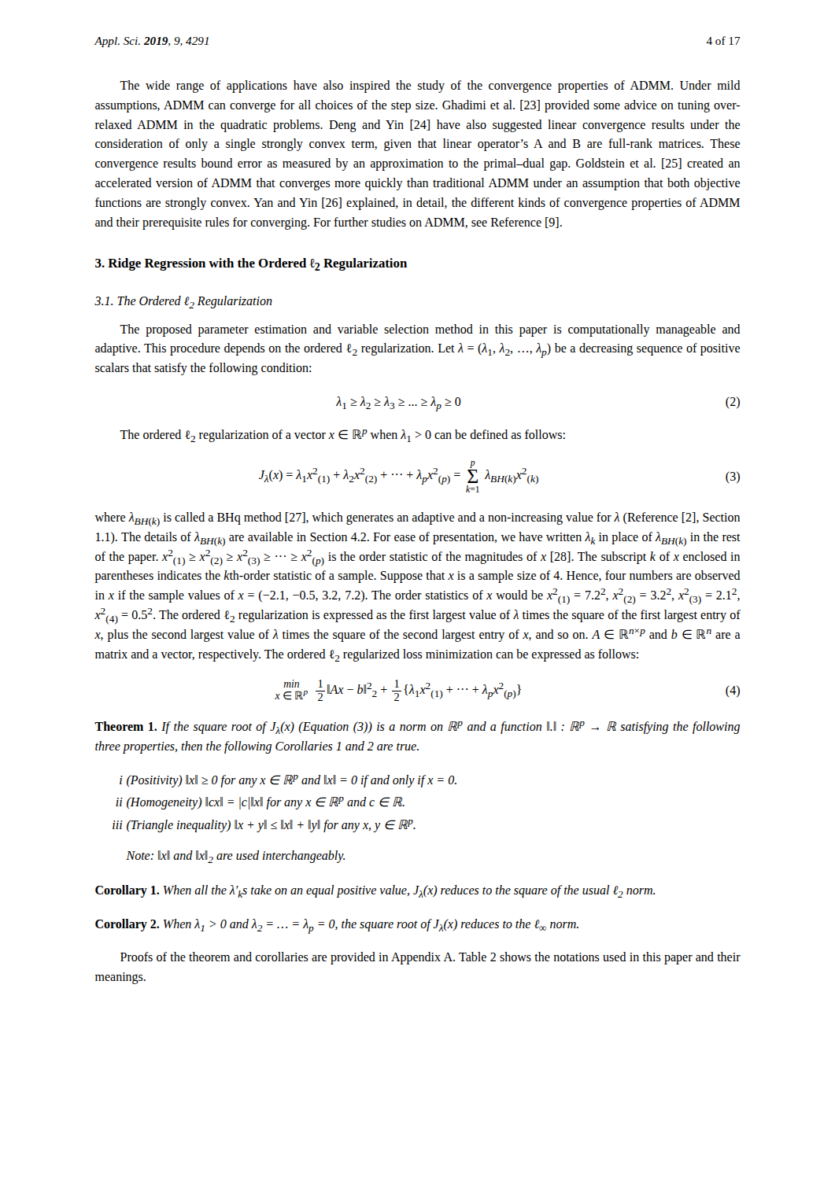Appl. Sci. 2019, 9, 4291
4 of 17
The wide range of applications have also inspired the study of the convergence properties of ADMM. Under mild assumptions, ADMM can converge for all choices of the step size. Ghadimi et al. [23] provided some advice on tuning over-relaxed ADMM in the quadratic problems. Deng and Yin [24] have also suggested linear convergence results under the consideration of only a single strongly convex term, given that linear operator’s A and B are full-rank matrices. These convergence results bound error as measured by an approximation to the primal–dual gap. Goldstein et al. [25] created an accelerated version of ADMM that converges more quickly than traditional ADMM under an assumption that both objective functions are strongly convex. Yan and Yin [26] explained, in detail, the different kinds of convergence properties of ADMM and their prerequisite rules for converging. For further studies on ADMM, see Reference [9].
3. Ridge Regression with the Ordered ℓ2 Regularization
3.1. The Ordered ℓ2 Regularization
The proposed parameter estimation and variable selection method in this paper is computationally manageable and adaptive. This procedure depends on the ordered ℓ2 regularization. Let λ = (λ1, λ2, …, λp) be a decreasing sequence of positive scalars that satisfy the following condition:
λ1 ≥ λ2 ≥ λ3 ≥ ... ≥ λp ≥ 0
(2)
The ordered ℓ2 regularization of a vector x ∈ ℝp when λ1 > 0 can be defined as follows:
Jλ(x) = λ1x2(1) + λ2x2(2) + ··· + λpx2(p) = pΣk=1 λBH(k)x2(k)
(3)
where λBH(k) is called a BHq method [27], which generates an adaptive and a non-increasing value for λ (Reference [2], Section 1.1). The details of λBH(k) are available in Section 4.2. For ease of presentation, we have written λk in place of λBH(k) in the rest of the paper. x2(1) ≥ x2(2) ≥ x2(3) ≥ ··· ≥ x2(p) is the order statistic of the magnitudes of x [28]. The subscript k of x enclosed in parentheses indicates the kth-order statistic of a sample. Suppose that x is a sample size of 4. Hence, four numbers are observed in x if the sample values of x = (−2.1, −0.5, 3.2, 7.2). The order statistics of x would be x2(1) = 7.22, x2(2) = 3.22, x2(3) = 2.12, x2(4) = 0.52. The ordered ℓ2 regularization is expressed as the first largest value of λ times the square of the first largest entry of x, plus the second largest value of λ times the square of the second largest entry of x, and so on. A ∈ ℝn×p and b ∈ ℝn are a matrix and a vector, respectively. The ordered ℓ2 regularized loss minimization can be expressed as follows:
min x ∈ ℝp 12‖Ax − b‖22 + 12{λ1x2(1) + ··· + λpx2(p)}
(4)
Theorem 1. If the square root of Jλ(x) (Equation (3)) is a norm on ℝp and a function ‖.‖ : ℝp → ℝ satisfying the following three properties, then the following Corollaries 1 and 2 are true.
(Positivity) ‖x‖ ≥ 0 for any x ∈ ℝp and ‖x‖ = 0 if and only if x = 0.
(Homogeneity) ‖cx‖ = |c|‖x‖ for any x ∈ ℝp and c ∈ ℝ.
(Triangle inequality) ‖x + y‖ ≤ ‖x‖ + ‖y‖ for any x, y ∈ ℝp.
Note: ‖x‖ and ‖x‖2 are used interchangeably.
Corollary 1. When all the λ′ks take on an equal positive value, Jλ(x) reduces to the square of the usual ℓ2 norm.
Corollary 2. When λ1 > 0 and λ2 = … = λp = 0, the square root of Jλ(x) reduces to the ℓ∞ norm.
Proofs of the theorem and corollaries are provided in Appendix A. Table 2 shows the notations used in this paper and their meanings.